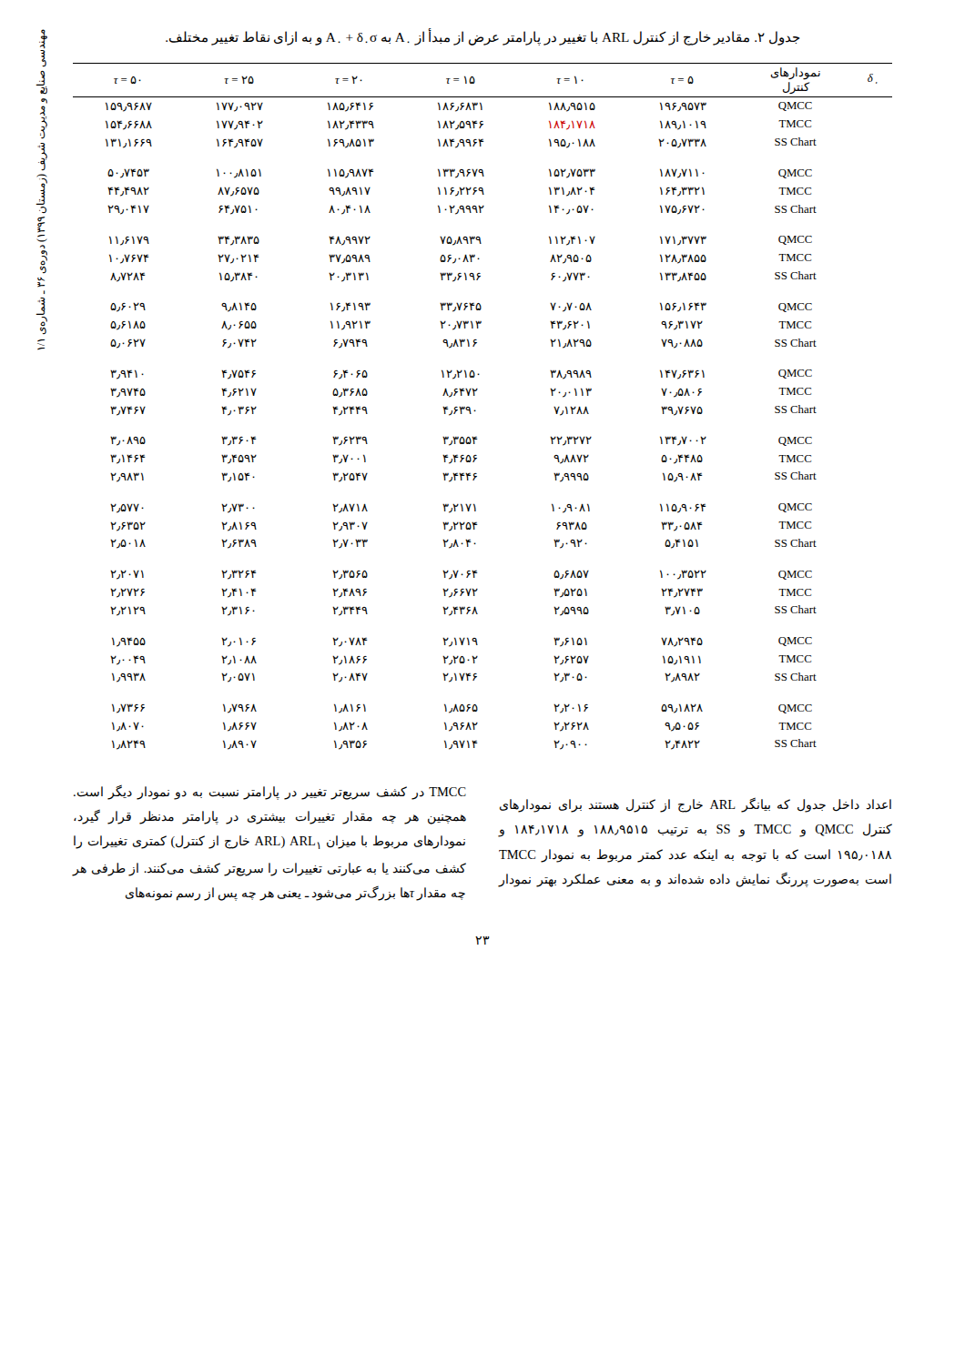مهندسی صنایع و مدیریت شریف (زمستان ۱۳۹۹) دوره‌ی ۳۶ ـ شماره‌ی ۱/۱
جدول ۲. مقادیر خارج از کنترل ARL با تغییر در پارامتر عرض از مبدأ از A۰ به A۰ + δ۰σ و به ازای نقاط تغییر مختلف.
| τ = ۵۰ | τ = ۲۵ | τ = ۲۰ | τ = ۱۵ | τ = ۱۰ | τ = ۵ | نمودارهای کنترل | δ ۰ |
| --- | --- | --- | --- | --- | --- | --- | --- |
| ۱۵۹٫۹۶۸۷ | ۱۷۷٫۰۹۲۷ | ۱۸۵٫۶۴۱۶ | ۱۸۶٫۶۸۳۱ | ۱۸۸٫۹۵۱۵ | ۱۹۶٫۹۵۷۳ | QMCC | |
| ۱۵۴٫۶۶۸۸ | ۱۷۷٫۹۴۰۲ | ۱۸۲٫۴۳۳۹ | ۱۸۲٫۵۹۴۶ | ۱۸۴٫۱۷۱۸ | ۱۸۹٫۱۰۱۹ | TMCC |
| ۱۳۱٫۱۶۶۹ | ۱۶۴٫۹۴۵۷ | ۱۶۹٫۸۵۱۳ | ۱۸۴٫۹۹۶۴ | ۱۹۵٫۰۱۸۸ | ۲۰۵٫۷۳۳۸ | SS Chart |
| ۵۰٫۷۴۵۳ | ۱۰۰٫۸۱۵۱ | ۱۱۵٫۹۸۷۴ | ۱۳۳٫۹۶۷۹ | ۱۵۲٫۷۵۳۳ | ۱۸۷٫۷۱۱۰ | QMCC | |
| ۴۴٫۴۹۸۲ | ۸۷٫۶۵۷۵ | ۹۹٫۸۹۱۷ | ۱۱۶٫۲۲۶۹ | ۱۳۱٫۸۲۰۴ | ۱۶۴٫۳۳۲۱ | TMCC |
| ۲۹٫۰۴۱۷ | ۶۴٫۷۵۱۰ | ۸۰٫۴۰۱۸ | ۱۰۲٫۹۹۹۲ | ۱۴۰٫۰۵۷۰ | ۱۷۵٫۶۷۲۰ | SS Chart |
| ۱۱٫۶۱۷۹ | ۳۴٫۳۸۳۵ | ۴۸٫۹۹۷۲ | ۷۵٫۸۹۳۹ | ۱۱۲٫۴۱۰۷ | ۱۷۱٫۳۷۷۳ | QMCC | |
| ۱۰٫۷۶۷۴ | ۲۷٫۰۲۱۴ | ۳۷٫۵۹۸۹ | ۵۶٫۰۸۳۰ | ۸۲٫۹۵۰۵ | ۱۲۸٫۳۸۵۵ | TMCC |
| ۸٫۷۲۸۴ | ۱۵٫۳۸۴۰ | ۲۰٫۳۱۳۱ | ۳۳٫۶۱۹۶ | ۶۰٫۷۷۳۰ | ۱۳۳٫۸۴۵۵ | SS Chart |
| ۵٫۶۰۲۹ | ۹٫۸۱۴۵ | ۱۶٫۴۱۹۳ | ۳۳٫۷۶۴۵ | ۷۰٫۷۰۵۸ | ۱۵۶٫۱۶۴۳ | QMCC | |
| ۵٫۶۱۸۵ | ۸٫۰۶۵۵ | ۱۱٫۹۲۱۳ | ۲۰٫۷۳۱۳ | ۴۳٫۶۲۰۱ | ۹۶٫۳۱۷۲ | TMCC |
| ۵٫۰۶۲۷ | ۶٫۰۷۴۲ | ۶٫۷۹۴۹ | ۹٫۸۳۱۶ | ۲۱٫۸۲۹۵ | ۷۹٫۰۸۸۵ | SS Chart |
| ۳٫۹۴۱۰ | ۴٫۷۵۴۶ | ۶٫۴۰۶۵ | ۱۲٫۲۱۵۰ | ۳۸٫۹۹۸۹ | ۱۴۷٫۶۳۶۱ | QMCC | |
| ۳٫۹۷۴۵ | ۴٫۶۲۱۷ | ۵٫۳۶۸۵ | ۸٫۶۴۷۲ | ۲۰٫۰۱۱۳ | ۷۰٫۵۸۰۶ | TMCC |
| ۳٫۷۴۶۷ | ۴٫۰۳۶۲ | ۴٫۲۴۴۹ | ۴٫۶۳۹۰ | ۷٫۱۲۸۸ | ۳۹٫۷۶۷۵ | SS Chart |
| ۳٫۰۸۹۵ | ۳٫۳۶۰۴ | ۳٫۶۲۳۹ | ۳٫۳۵۵۴ | ۲۲٫۳۲۷۲ | ۱۳۴٫۷۰۰۲ | QMCC | |
| ۳٫۱۴۶۴ | ۳٫۴۵۹۲ | ۳٫۷۰۰۱ | ۴٫۴۶۵۶ | ۹٫۸۸۷۲ | ۵۰٫۴۴۸۵ | TMCC |
| ۲٫۹۸۳۱ | ۳٫۱۵۴۰ | ۳٫۲۵۴۷ | ۳٫۴۴۴۶ | ۳٫۹۹۹۵ | ۱۵٫۹۰۸۴ | SS Chart |
| ۲٫۵۷۷۰ | ۲٫۷۳۰۰ | ۲٫۸۷۱۸ | ۳٫۲۱۷۱ | ۱۰٫۹۰۸۱ | ۱۱۵٫۹۰۶۴ | QMCC | |
| ۲٫۶۳۵۲ | ۲٫۸۱۶۹ | ۲٫۹۳۰۷ | ۳٫۲۲۵۴ | ۶۹۳۸۵ | ۳۳٫۰۵۸۴ | TMCC |
| ۲٫۵۰۱۸ | ۲٫۶۳۸۹ | ۲٫۷۰۳۳ | ۲٫۸۰۴۰ | ۳٫۰۹۲۰ | ۵٫۴۱۵۱ | SS Chart |
| ۲٫۲۰۷۱ | ۲٫۳۲۶۴ | ۲٫۳۵۶۵ | ۲٫۷۰۶۴ | ۵٫۶۸۵۷ | ۱۰۰٫۳۵۲۲ | QMCC | |
| ۲٫۲۷۲۶ | ۲٫۴۱۰۴ | ۲٫۴۸۹۶ | ۲٫۶۶۷۲ | ۳٫۵۲۵۱ | ۲۴٫۲۷۴۳ | TMCC |
| ۲٫۲۱۲۹ | ۲٫۳۱۶۰ | ۲٫۳۴۴۹ | ۲٫۴۳۶۸ | ۲٫۵۹۹۵ | ۳٫۷۱۰۵ | SS Chart |
| ۱٫۹۴۵۵ | ۲٫۰۱۰۶ | ۲٫۰۷۸۴ | ۲٫۱۷۱۹ | ۳٫۶۱۵۱ | ۷۸٫۲۹۴۵ | QMCC | |
| ۲٫۰۰۴۹ | ۲٫۱۰۸۸ | ۲٫۱۸۶۶ | ۲٫۲۵۰۲ | ۲٫۶۲۵۷ | ۱۵٫۱۹۱۱ | TMCC |
| ۱٫۹۹۳۸ | ۲٫۰۵۷۱ | ۲٫۰۸۴۷ | ۲٫۱۷۴۶ | ۲٫۳۰۵۰ | ۲٫۸۹۸۲ | SS Chart |
| ۱٫۷۳۶۶ | ۱٫۷۹۶۸ | ۱٫۸۱۶۱ | ۱٫۸۵۶۵ | ۲٫۲۰۱۶ | ۵۹٫۱۸۲۸ | QMCC | |
| ۱٫۸۰۷۰ | ۱٫۸۶۶۷ | ۱٫۸۲۰۸ | ۱٫۹۶۸۲ | ۲٫۲۶۲۸ | ۹٫۵۰۵۶ | TMCC |
| ۱٫۸۲۴۹ | ۱٫۸۹۰۷ | ۱٫۹۳۵۶ | ۱٫۹۷۱۴ | ۲٫۰۹۰۰ | ۲٫۴۸۲۲ | SS Chart |
اعداد داخل جدول که بیانگر ARL خارج از کنترل هستند برای نمودارهای کنترل QMCC و TMCC و SS به ترتیب ۱۸۸٫۹۵۱۵ و ۱۸۴٫۱۷۱۸ و ۱۹۵٫۰۱۸۸ است که با توجه به اینکه عدد کمتر مربوط به نمودار TMCC است به‌صورت پررنگ نمایش داده شده‌اند و به معنی عملکرد بهتر نمودار TMCC در کشف سریع‌تر تغییر در پارامتر نسبت به دو نمودار دیگر است. همچنین هر چه مقدار تغییرات بیشتری در پارامتر مدنظر قرار گیرد، نمودارهای مربوط با میزان ARL۱ (ARL خارج از کنترل) کمتری تغییرات را کشف می‌کنند یا به عبارتی تغییرات را سریع‌تر کشف می‌کنند. از طرفی هر چه مقدار τها بزرگ‌تر می‌شود ـ یعنی هر چه پس از رسم نمونه‌های
۲۳